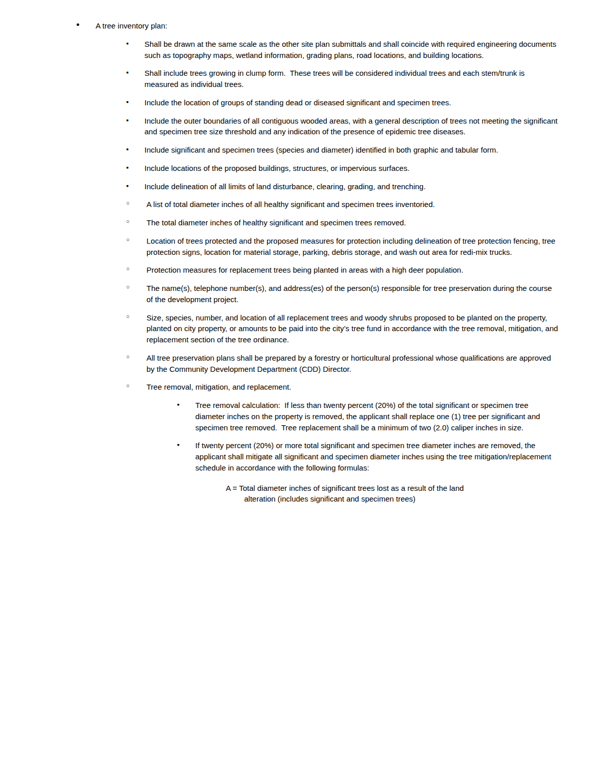A tree inventory plan:
Shall be drawn at the same scale as the other site plan submittals and shall coincide with required engineering documents such as topography maps, wetland information, grading plans, road locations, and building locations.
Shall include trees growing in clump form. These trees will be considered individual trees and each stem/trunk is measured as individual trees.
Include the location of groups of standing dead or diseased significant and specimen trees.
Include the outer boundaries of all contiguous wooded areas, with a general description of trees not meeting the significant and specimen tree size threshold and any indication of the presence of epidemic tree diseases.
Include significant and specimen trees (species and diameter) identified in both graphic and tabular form.
Include locations of the proposed buildings, structures, or impervious surfaces.
Include delineation of all limits of land disturbance, clearing, grading, and trenching.
A list of total diameter inches of all healthy significant and specimen trees inventoried.
The total diameter inches of healthy significant and specimen trees removed.
Location of trees protected and the proposed measures for protection including delineation of tree protection fencing, tree protection signs, location for material storage, parking, debris storage, and wash out area for redi-mix trucks.
Protection measures for replacement trees being planted in areas with a high deer population.
The name(s), telephone number(s), and address(es) of the person(s) responsible for tree preservation during the course of the development project.
Size, species, number, and location of all replacement trees and woody shrubs proposed to be planted on the property, planted on city property, or amounts to be paid into the city’s tree fund in accordance with the tree removal, mitigation, and replacement section of the tree ordinance.
All tree preservation plans shall be prepared by a forestry or horticultural professional whose qualifications are approved by the Community Development Department (CDD) Director.
Tree removal, mitigation, and replacement.
Tree removal calculation: If less than twenty percent (20%) of the total significant or specimen tree diameter inches on the property is removed, the applicant shall replace one (1) tree per significant and specimen tree removed. Tree replacement shall be a minimum of two (2.0) caliper inches in size.
If twenty percent (20%) or more total significant and specimen tree diameter inches are removed, the applicant shall mitigate all significant and specimen diameter inches using the tree mitigation/replacement schedule in accordance with the following formulas:
A = Total diameter inches of significant trees lost as a result of the landalteration (includes significant and specimen trees)